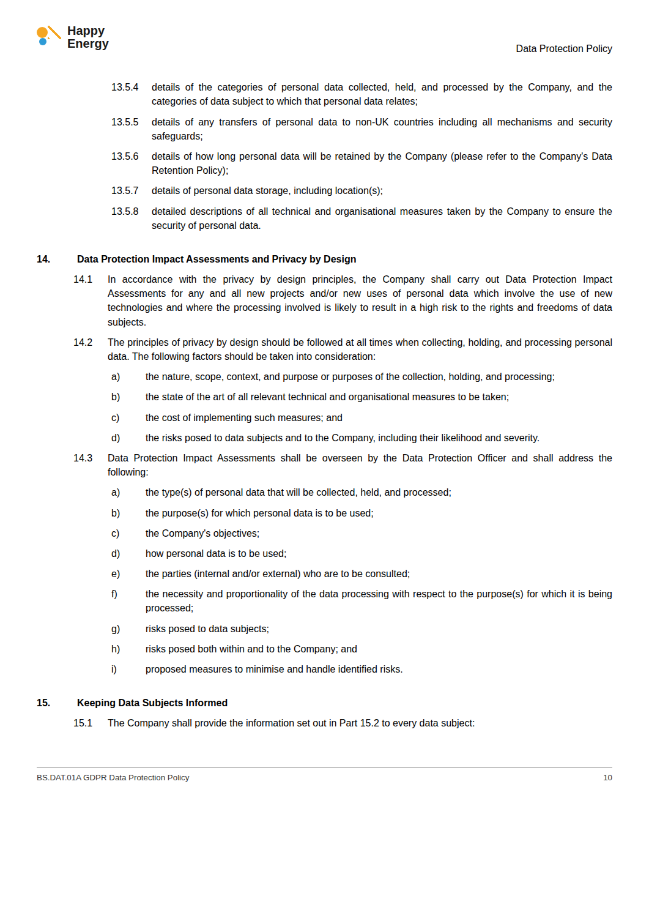Happy Energy
Data Protection Policy
13.5.4
details of the categories of personal data collected, held, and processed by the Company, and the categories of data subject to which that personal data relates;
13.5.5
details of any transfers of personal data to non-UK countries including all mechanisms and security safeguards;
13.5.6
details of how long personal data will be retained by the Company (please refer to the Company's Data Retention Policy);
13.5.7
details of personal data storage, including location(s);
13.5.8
detailed descriptions of all technical and organisational measures taken by the Company to ensure the security of personal data.
14.
Data Protection Impact Assessments and Privacy by Design
14.1
In accordance with the privacy by design principles, the Company shall carry out Data Protection Impact Assessments for any and all new projects and/or new uses of personal data which involve the use of new technologies and where the processing involved is likely to result in a high risk to the rights and freedoms of data subjects.
14.2
The principles of privacy by design should be followed at all times when collecting, holding, and processing personal data. The following factors should be taken into consideration:
a)
the nature, scope, context, and purpose or purposes of the collection, holding, and processing;
b)
the state of the art of all relevant technical and organisational measures to be taken;
c)
the cost of implementing such measures; and
d)
the risks posed to data subjects and to the Company, including their likelihood and severity.
14.3
Data Protection Impact Assessments shall be overseen by the Data Protection Officer and shall address the following:
a)
the type(s) of personal data that will be collected, held, and processed;
b)
the purpose(s) for which personal data is to be used;
c)
the Company's objectives;
d)
how personal data is to be used;
e)
the parties (internal and/or external) who are to be consulted;
f)
the necessity and proportionality of the data processing with respect to the purpose(s) for which it is being processed;
g)
risks posed to data subjects;
h)
risks posed both within and to the Company; and
i)
proposed measures to minimise and handle identified risks.
15.
Keeping Data Subjects Informed
15.1
The Company shall provide the information set out in Part 15.2 to every data subject:
BS.DAT.01A GDPR Data Protection Policy
10